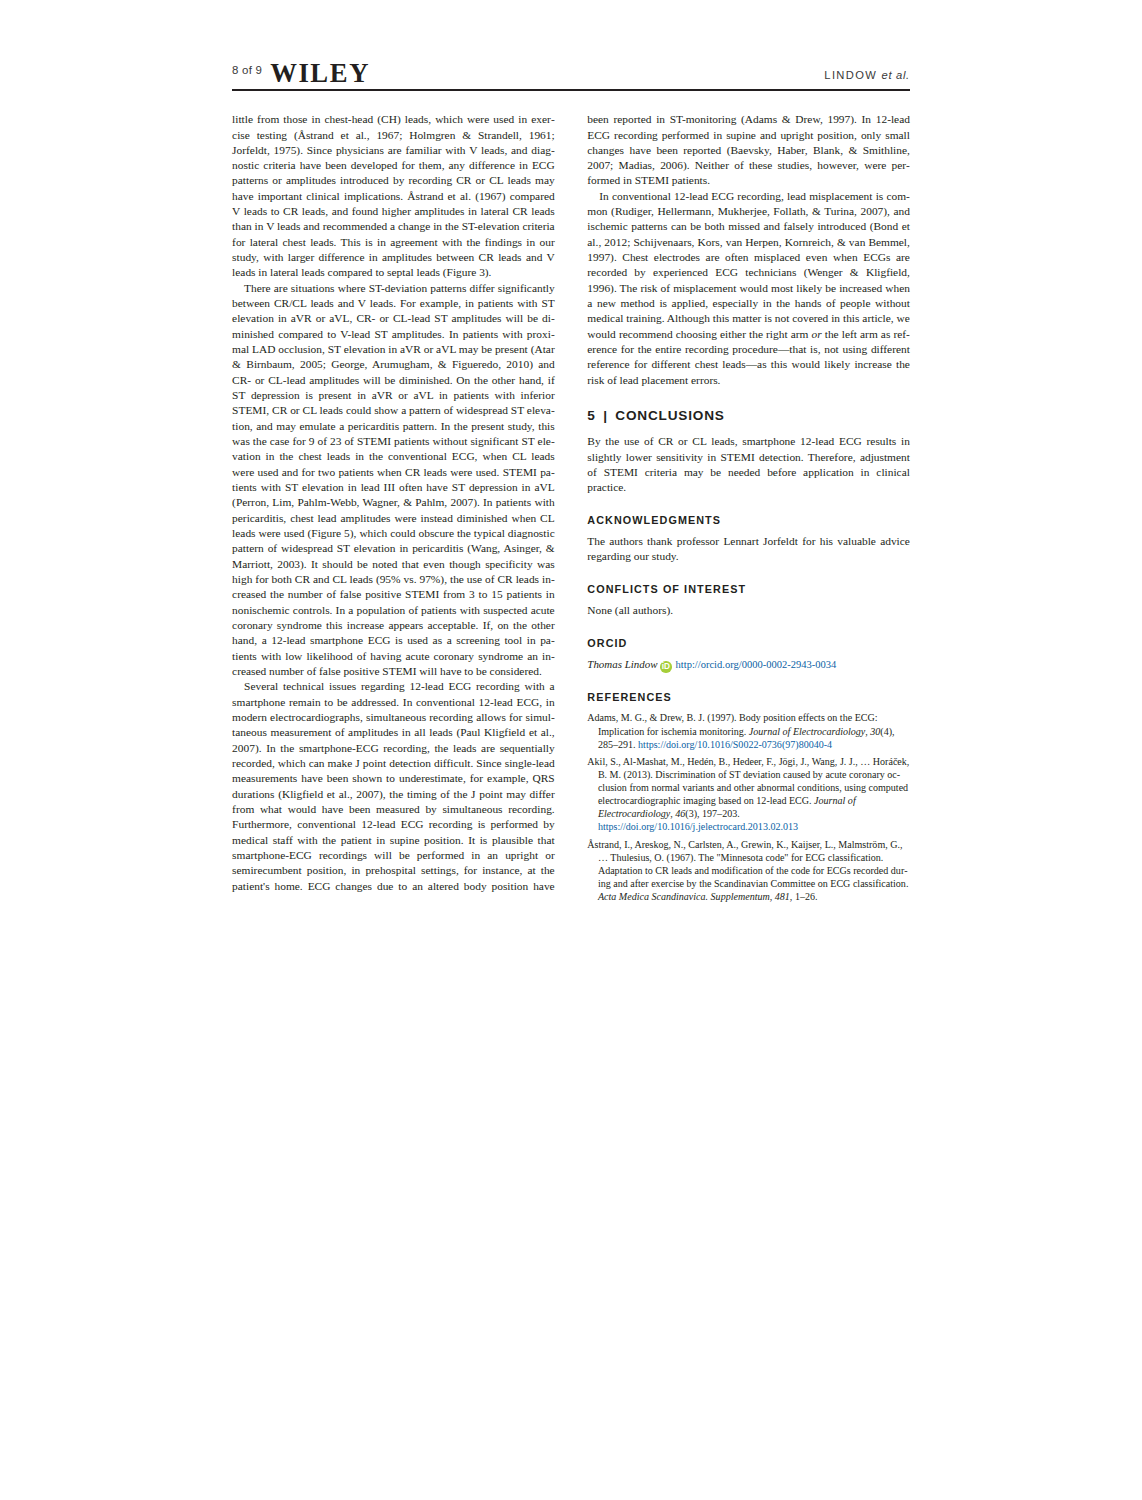8 of 9 WILEY
LINDOW et al.
little from those in chest-head (CH) leads, which were used in exercise testing (Åstrand et al., 1967; Holmgren & Strandell, 1961; Jorfeldt, 1975). Since physicians are familiar with V leads, and diagnostic criteria have been developed for them, any difference in ECG patterns or amplitudes introduced by recording CR or CL leads may have important clinical implications. Åstrand et al. (1967) compared V leads to CR leads, and found higher amplitudes in lateral CR leads than in V leads and recommended a change in the ST-elevation criteria for lateral chest leads. This is in agreement with the findings in our study, with larger difference in amplitudes between CR leads and V leads in lateral leads compared to septal leads (Figure 3).
There are situations where ST-deviation patterns differ significantly between CR/CL leads and V leads. For example, in patients with ST elevation in aVR or aVL, CR- or CL-lead ST amplitudes will be diminished compared to V-lead ST amplitudes. In patients with proximal LAD occlusion, ST elevation in aVR or aVL may be present (Atar & Birnbaum, 2005; George, Arumugham, & Figueredo, 2010) and CR- or CL-lead amplitudes will be diminished. On the other hand, if ST depression is present in aVR or aVL in patients with inferior STEMI, CR or CL leads could show a pattern of widespread ST elevation, and may emulate a pericarditis pattern. In the present study, this was the case for 9 of 23 of STEMI patients without significant ST elevation in the chest leads in the conventional ECG, when CL leads were used and for two patients when CR leads were used. STEMI patients with ST elevation in lead III often have ST depression in aVL (Perron, Lim, Pahlm-Webb, Wagner, & Pahlm, 2007). In patients with pericarditis, chest lead amplitudes were instead diminished when CL leads were used (Figure 5), which could obscure the typical diagnostic pattern of widespread ST elevation in pericarditis (Wang, Asinger, & Marriott, 2003). It should be noted that even though specificity was high for both CR and CL leads (95% vs. 97%), the use of CR leads increased the number of false positive STEMI from 3 to 15 patients in nonischemic controls. In a population of patients with suspected acute coronary syndrome this increase appears acceptable. If, on the other hand, a 12-lead smartphone ECG is used as a screening tool in patients with low likelihood of having acute coronary syndrome an increased number of false positive STEMI will have to be considered.
Several technical issues regarding 12-lead ECG recording with a smartphone remain to be addressed. In conventional 12-lead ECG, in modern electrocardiographs, simultaneous recording allows for simultaneous measurement of amplitudes in all leads (Paul Kligfield et al., 2007). In the smartphone-ECG recording, the leads are sequentially recorded, which can make J point detection difficult. Since single-lead measurements have been shown to underestimate, for example, QRS durations (Kligfield et al., 2007), the timing of the J point may differ from what would have been measured by simultaneous recording. Furthermore, conventional 12-lead ECG recording is performed by medical staff with the patient in supine position. It is plausible that smartphone-ECG recordings will be performed in an upright or semirecumbent position, in prehospital settings, for instance, at the patient's home. ECG changes due to an altered body position have been reported in ST-monitoring (Adams & Drew, 1997). In 12-lead ECG recording performed in supine and upright position, only small changes have been reported (Baevsky, Haber, Blank, & Smithline, 2007; Madias, 2006). Neither of these studies, however, were performed in STEMI patients.
In conventional 12-lead ECG recording, lead misplacement is common (Rudiger, Hellermann, Mukherjee, Follath, & Turina, 2007), and ischemic patterns can be both missed and falsely introduced (Bond et al., 2012; Schijvenaars, Kors, van Herpen, Kornreich, & van Bemmel, 1997). Chest electrodes are often misplaced even when ECGs are recorded by experienced ECG technicians (Wenger & Kligfield, 1996). The risk of misplacement would most likely be increased when a new method is applied, especially in the hands of people without medical training. Although this matter is not covered in this article, we would recommend choosing either the right arm or the left arm as reference for the entire recording procedure—that is, not using different reference for different chest leads—as this would likely increase the risk of lead placement errors.
5|CONCLUSIONS
By the use of CR or CL leads, smartphone 12-lead ECG results in slightly lower sensitivity in STEMI detection. Therefore, adjustment of STEMI criteria may be needed before application in clinical practice.
ACKNOWLEDGMENTS
The authors thank professor Lennart Jorfeldt for his valuable advice regarding our study.
CONFLICTS OF INTEREST
None (all authors).
ORCID
Thomas Lindow iD http://orcid.org/0000-0002-2943-0034
REFERENCES
Adams, M. G., & Drew, B. J. (1997). Body position effects on the ECG: Implication for ischemia monitoring. Journal of Electrocardiology, 30(4), 285–291. https://doi.org/10.1016/S0022-0736(97)80040-4
Akil, S., Al-Mashat, M., Hedén, B., Hedeer, F., Jögi, J., Wang, J. J., … Horáček, B. M. (2013). Discrimination of ST deviation caused by acute coronary occlusion from normal variants and other abnormal conditions, using computed electrocardiographic imaging based on 12-lead ECG. Journal of Electrocardiology, 46(3), 197–203. https://doi.org/10.1016/j.jelectrocard.2013.02.013
Åstrand, I., Areskog, N., Carlsten, A., Grewin, K., Kaijser, L., Malmström, G., … Thulesius, O. (1967). The "Minnesota code" for ECG classification. Adaptation to CR leads and modification of the code for ECGs recorded during and after exercise by the Scandinavian Committee on ECG classification. Acta Medica Scandinavica. Supplementum, 481, 1–26.